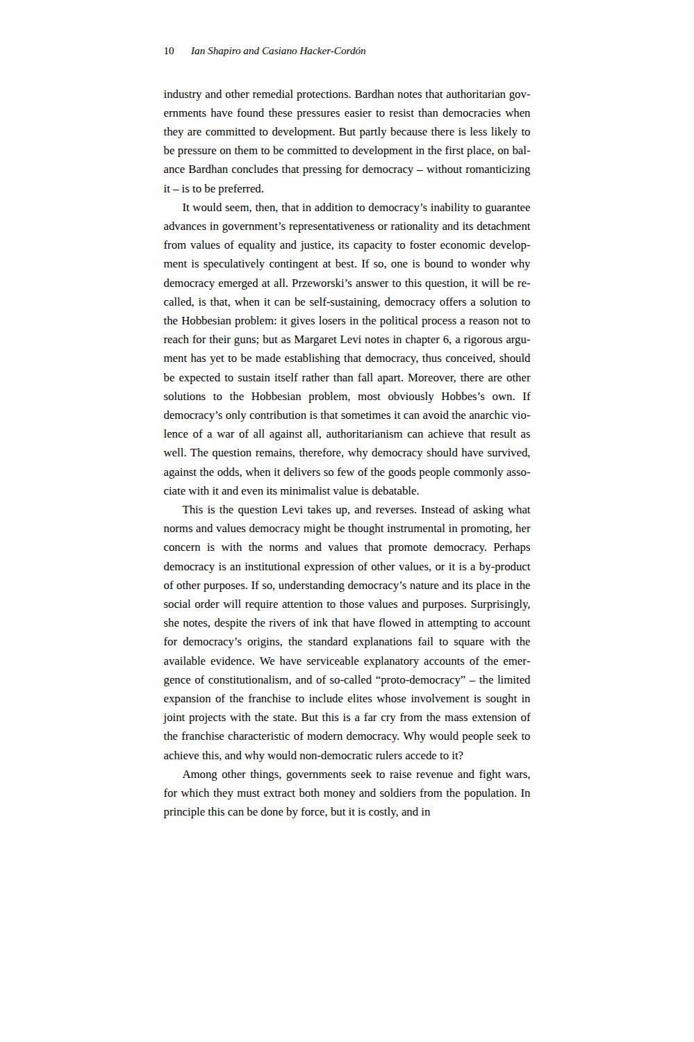10 Ian Shapiro and Casiano Hacker-Cordón
industry and other remedial protections. Bardhan notes that authoritarian governments have found these pressures easier to resist than democracies when they are committed to development. But partly because there is less likely to be pressure on them to be committed to development in the first place, on balance Bardhan concludes that pressing for democracy – without romanticizing it – is to be preferred.
It would seem, then, that in addition to democracy’s inability to guarantee advances in government’s representativeness or rationality and its detachment from values of equality and justice, its capacity to foster economic development is speculatively contingent at best. If so, one is bound to wonder why democracy emerged at all. Przeworski’s answer to this question, it will be recalled, is that, when it can be self-sustaining, democracy offers a solution to the Hobbesian problem: it gives losers in the political process a reason not to reach for their guns; but as Margaret Levi notes in chapter 6, a rigorous argument has yet to be made establishing that democracy, thus conceived, should be expected to sustain itself rather than fall apart. Moreover, there are other solutions to the Hobbesian problem, most obviously Hobbes’s own. If democracy’s only contribution is that sometimes it can avoid the anarchic violence of a war of all against all, authoritarianism can achieve that result as well. The question remains, therefore, why democracy should have survived, against the odds, when it delivers so few of the goods people commonly associate with it and even its minimalist value is debatable.
This is the question Levi takes up, and reverses. Instead of asking what norms and values democracy might be thought instrumental in promoting, her concern is with the norms and values that promote democracy. Perhaps democracy is an institutional expression of other values, or it is a by-product of other purposes. If so, understanding democracy’s nature and its place in the social order will require attention to those values and purposes. Surprisingly, she notes, despite the rivers of ink that have flowed in attempting to account for democracy’s origins, the standard explanations fail to square with the available evidence. We have serviceable explanatory accounts of the emergence of constitutionalism, and of so-called “proto-democracy” – the limited expansion of the franchise to include elites whose involvement is sought in joint projects with the state. But this is a far cry from the mass extension of the franchise characteristic of modern democracy. Why would people seek to achieve this, and why would non-democratic rulers accede to it?
Among other things, governments seek to raise revenue and fight wars, for which they must extract both money and soldiers from the population. In principle this can be done by force, but it is costly, and in